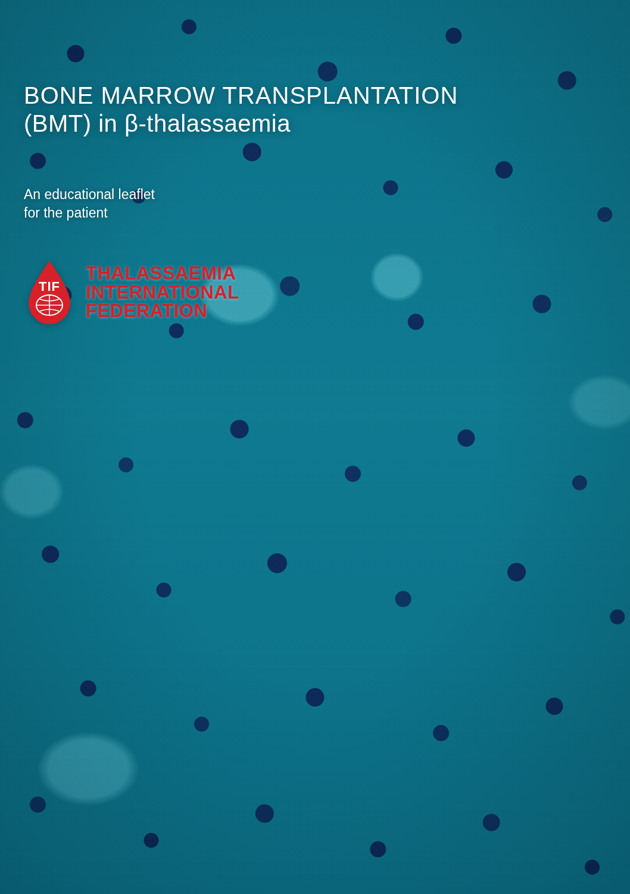Bone Marrow Transplantation (BMT) in β-thalassaemia
An educational leaflet
for the patient
TIF
Thalassaemia
International
Federation